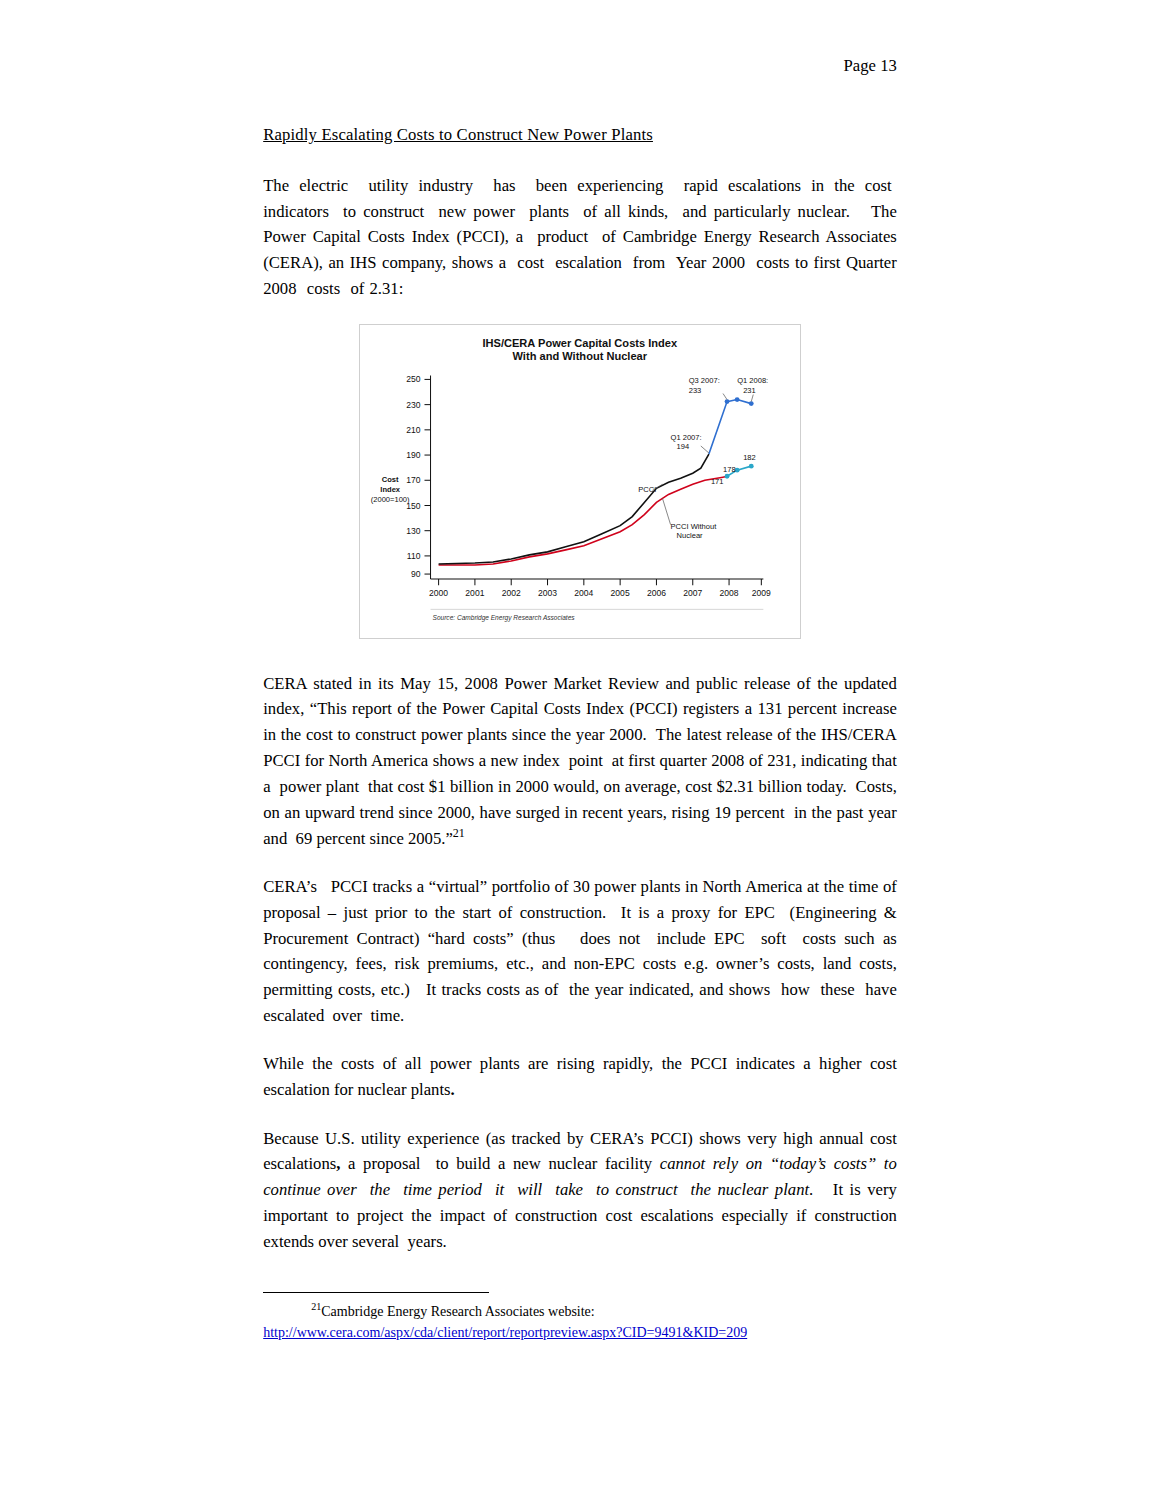Page 13
Rapidly Escalating Costs to Construct New Power Plants
The electric utility industry has been experiencing rapid escalations in the cost indicators to construct new power plants of all kinds, and particularly nuclear. The Power Capital Costs Index (PCCI), a product of Cambridge Energy Research Associates (CERA), an IHS company, shows a cost escalation from Year 2000 costs to first Quarter 2008 costs of 2.31:
IHS/CERA Power Capital Costs Index With and Without Nuclear 250 230 210 190 170 150 130 110 90 Cost Index (2000=100) 2000 2001 2002 2003 2004 2005 2006 2007 2008 2009 Q3 2007: 233 Q1 2008: 231 Q1 2007: 194 182 178 171 PCCI PCCI Without Nuclear Source: Cambridge Energy Research Associates
CERA stated in its May 15, 2008 Power Market Review and public release of the updated index, “This report of the Power Capital Costs Index (PCCI) registers a 131 percent increase in the cost to construct power plants since the year 2000. The latest release of the IHS/CERA PCCI for North America shows a new index point at first quarter 2008 of 231, indicating that a power plant that cost $1 billion in 2000 would, on average, cost $2.31 billion today. Costs, on an upward trend since 2000, have surged in recent years, rising 19 percent in the past year and 69 percent since 2005.”21
CERA’s PCCI tracks a “virtual” portfolio of 30 power plants in North America at the time of proposal – just prior to the start of construction. It is a proxy for EPC (Engineering & Procurement Contract) “hard costs” (thus does not include EPC soft costs such as contingency, fees, risk premiums, etc., and non-EPC costs e.g. owner’s costs, land costs, permitting costs, etc.) It tracks costs as of the year indicated, and shows how these have escalated over time.
While the costs of all power plants are rising rapidly, the PCCI indicates a higher cost escalation for nuclear plants.
Because U.S. utility experience (as tracked by CERA’s PCCI) shows very high annual cost escalations, a proposal to build a new nuclear facility cannot rely on “today’s costs” to continue over the time period it will take to construct the nuclear plant. It is very important to project the impact of construction cost escalations especially if construction extends over several years.
21Cambridge Energy Research Associates website:
http://www.cera.com/aspx/cda/client/report/reportpreview.aspx?CID=9491&KID=209